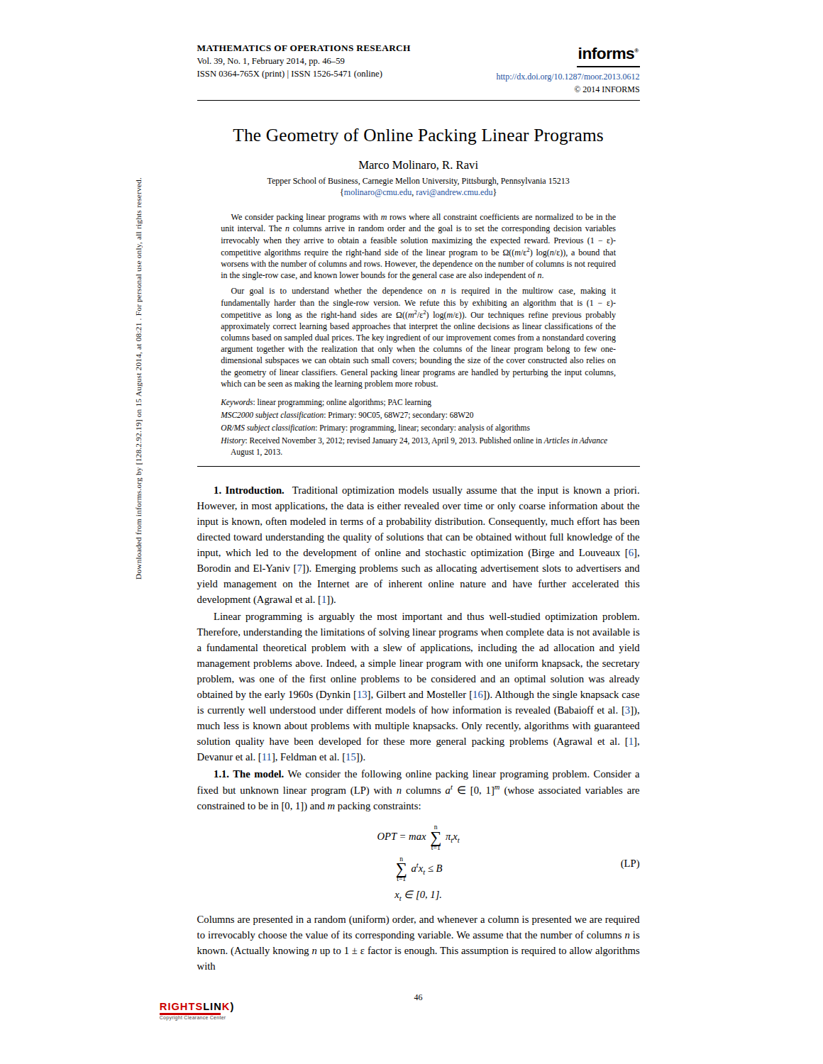Downloaded from informs.org by [128.2.92.19] on 15 August 2014, at 08:21 . For personal use only, all rights reserved.
MATHEMATICS OF OPERATIONS RESEARCH
Vol. 39, No. 1, February 2014, pp. 46–59
ISSN 0364-765X (print) | ISSN 1526-5471 (online)
informs®
http://dx.doi.org/10.1287/moor.2013.0612
© 2014 INFORMS
The Geometry of Online Packing Linear Programs
Marco Molinaro, R. Ravi
Tepper School of Business, Carnegie Mellon University, Pittsburgh, Pennsylvania 15213
{molinaro@cmu.edu, ravi@andrew.cmu.edu}
We consider packing linear programs with m rows where all constraint coefficients are normalized to be in the unit interval. The n columns arrive in random order and the goal is to set the corresponding decision variables irrevocably when they arrive to obtain a feasible solution maximizing the expected reward. Previous (1 − ε)-competitive algorithms require the right-hand side of the linear program to be Ω((m/ε2) log(n/ε)), a bound that worsens with the number of columns and rows. However, the dependence on the number of columns is not required in the single-row case, and known lower bounds for the general case are also independent of n.
Our goal is to understand whether the dependence on n is required in the multirow case, making it fundamentally harder than the single-row version. We refute this by exhibiting an algorithm that is (1 − ε)-competitive as long as the right-hand sides are Ω((m2/ε2) log(m/ε)). Our techniques refine previous probably approximately correct learning based approaches that interpret the online decisions as linear classifications of the columns based on sampled dual prices. The key ingredient of our improvement comes from a nonstandard covering argument together with the realization that only when the columns of the linear program belong to few one-dimensional subspaces we can obtain such small covers; bounding the size of the cover constructed also relies on the geometry of linear classifiers. General packing linear programs are handled by perturbing the input columns, which can be seen as making the learning problem more robust.
Keywords: linear programming; online algorithms; PAC learning
MSC2000 subject classification: Primary: 90C05, 68W27; secondary: 68W20
OR/MS subject classification: Primary: programming, linear; secondary: analysis of algorithms
History: Received November 3, 2012; revised January 24, 2013, April 9, 2013. Published online in Articles in Advance August 1, 2013.
1. Introduction. Traditional optimization models usually assume that the input is known a priori. However, in most applications, the data is either revealed over time or only coarse information about the input is known, often modeled in terms of a probability distribution. Consequently, much effort has been directed toward understanding the quality of solutions that can be obtained without full knowledge of the input, which led to the development of online and stochastic optimization (Birge and Louveaux [6], Borodin and El-Yaniv [7]). Emerging problems such as allocating advertisement slots to advertisers and yield management on the Internet are of inherent online nature and have further accelerated this development (Agrawal et al. [1]).
Linear programming is arguably the most important and thus well-studied optimization problem. Therefore, understanding the limitations of solving linear programs when complete data is not available is a fundamental theoretical problem with a slew of applications, including the ad allocation and yield management problems above. Indeed, a simple linear program with one uniform knapsack, the secretary problem, was one of the first online problems to be considered and an optimal solution was already obtained by the early 1960s (Dynkin [13], Gilbert and Mosteller [16]). Although the single knapsack case is currently well understood under different models of how information is revealed (Babaioff et al. [3]), much less is known about problems with multiple knapsacks. Only recently, algorithms with guaranteed solution quality have been developed for these more general packing problems (Agrawal et al. [1], Devanur et al. [11], Feldman et al. [15]).
1.1. The model. We consider the following online packing linear programing problem. Consider a fixed but unknown linear program (LP) with n columns at ∈ [0, 1]m (whose associated variables are constrained to be in [0, 1]) and m packing constraints:
OPT = max n∑t=1 πtxt
n∑t=1 atxt ≤ B (LP)
xt ∈ [0, 1].
Columns are presented in a random (uniform) order, and whenever a column is presented we are required to irrevocably choose the value of its corresponding variable. We assume that the number of columns n is known. (Actually knowing n up to 1 ± ε factor is enough. This assumption is required to allow algorithms with
46
RIGHTSLINK)
Copyright Clearance Center